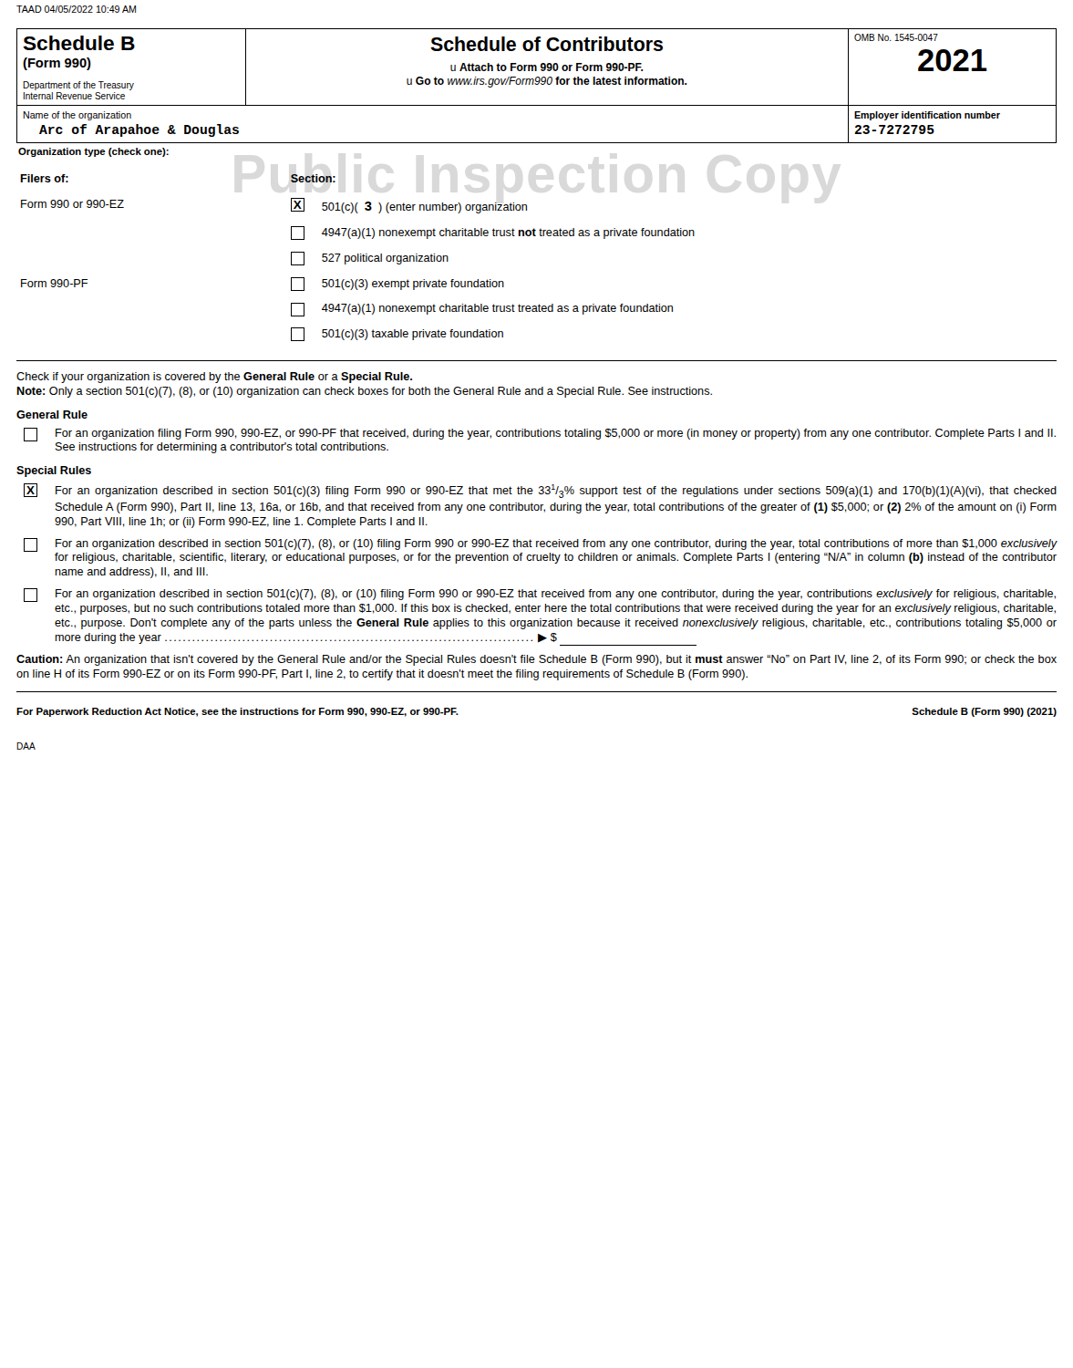TAAD 04/05/2022 10:49 AM
Public Inspection Copy
| Schedule B (Form 990) Department of the Treasury Internal Revenue Service | Schedule of Contributors u Attach to Form 990 or Form 990-PF. u Go to www.irs.gov/Form990 for the latest information. | OMB No. 1545-0047 2021 |
| Name of the organization Arc of Arapahoe & Douglas | Employer identification number 23-7272795 |
Organization type (check one):
| Filers of: | Section: |
| Form 990 or 990-EZ | X | 501(c)( 3 ) (enter number) organization |
| | | 4947(a)(1) nonexempt charitable trust not treated as a private foundation |
| | | 527 political organization |
| Form 990-PF | | 501(c)(3) exempt private foundation |
| | | 4947(a)(1) nonexempt charitable trust treated as a private foundation |
| | | 501(c)(3) taxable private foundation |
Check if your organization is covered by the General Rule or a Special Rule.
Note: Only a section 501(c)(7), (8), or (10) organization can check boxes for both the General Rule and a Special Rule. See instructions.
General Rule
For an organization filing Form 990, 990-EZ, or 990-PF that received, during the year, contributions totaling $5,000 or more (in money or property) from any one contributor. Complete Parts I and II. See instructions for determining a contributor's total contributions.
Special Rules
X
For an organization described in section 501(c)(3) filing Form 990 or 990-EZ that met the 331/3% support test of the regulations under sections 509(a)(1) and 170(b)(1)(A)(vi), that checked Schedule A (Form 990), Part II, line 13, 16a, or 16b, and that received from any one contributor, during the year, total contributions of the greater of (1) $5,000; or (2) 2% of the amount on (i) Form 990, Part VIII, line 1h; or (ii) Form 990-EZ, line 1. Complete Parts I and II.
For an organization described in section 501(c)(7), (8), or (10) filing Form 990 or 990-EZ that received from any one contributor, during the year, total contributions of more than $1,000 exclusively for religious, charitable, scientific, literary, or educational purposes, or for the prevention of cruelty to children or animals. Complete Parts I (entering “N/A” in column (b) instead of the contributor name and address), II, and III.
For an organization described in section 501(c)(7), (8), or (10) filing Form 990 or 990-EZ that received from any one contributor, during the year, contributions exclusively for religious, charitable, etc., purposes, but no such contributions totaled more than $1,000. If this box is checked, enter here the total contributions that were received during the year for an exclusively religious, charitable, etc., purpose. Don't complete any of the parts unless the General Rule applies to this organization because it received nonexclusively religious, charitable, etc., contributions totaling $5,000 or more during the year ................................................................................. ▶ $
Caution: An organization that isn't covered by the General Rule and/or the Special Rules doesn't file Schedule B (Form 990), but it must answer “No” on Part IV, line 2, of its Form 990; or check the box on line H of its Form 990-EZ or on its Form 990-PF, Part I, line 2, to certify that it doesn't meet the filing requirements of Schedule B (Form 990).
For Paperwork Reduction Act Notice, see the instructions for Form 990, 990-EZ, or 990-PF.
Schedule B (Form 990) (2021)
DAA